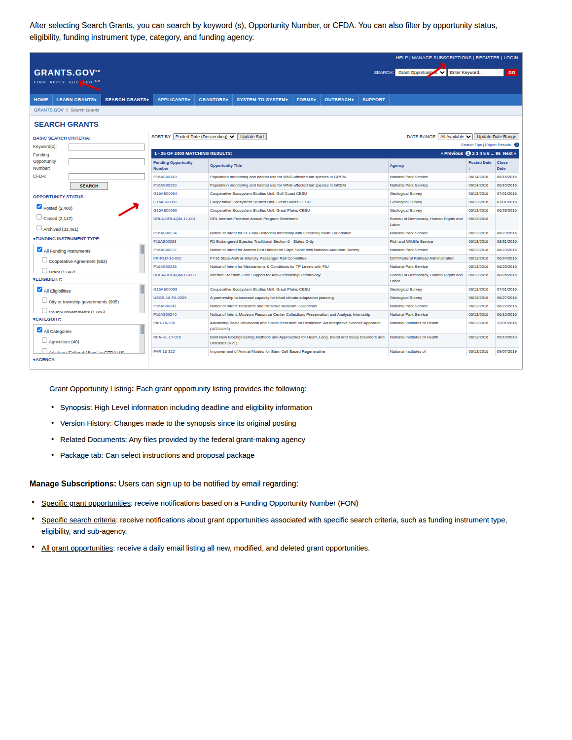After selecting Search Grants, you can search by keyword (s), Opportunity Number, or CFDA. You can also filter by opportunity status, eligibility, funding instrument type, category, and funding agency.
HELP | MANAGE SUBSCRIPTIONS | REGISTER | LOGIN
GRANTS.GOVSM FIND. APPLY. SUCCEED.SM
SEARCH: Grant Opportunities GO
HOME
LEARN GRANTS▾
SEARCH GRANTS▾
APPLICANTS▾
GRANTORS▾
SYSTEM-TO-SYSTEM▾
FORMS▾
OUTREACH▾
SUPPORT
GRANTS.GOV ⟩ Search Grants
SEARCH GRANTS
BASIC SEARCH CRITERIA:
Keyword(s):
Funding
Opportunity
Number:
CFDA:
SEARCH
OPPORTUNITY STATUS:
Posted (2,400)
Closed (2,147)
Archived (33,461)
▾FUNDING INSTRUMENT TYPE:
All Funding Instruments
Cooperative Agreement (852)
Grant (1,697)
Other (58)
Procurement Contract (54)
▾ELIGIBILITY:
All Eligibilities
City or township governments (995)
County governments (1,006)
For profit organizations other than small businesses (967)
Independent school districts (998)
▾CATEGORY:
All Categories
Agriculture (40)
Arts (see 'Cultural Affairs' in CFDA) (8)
Business and Commerce (25)
Community Development (33)
▾AGENCY:
SORT BY: Posted Date (Descending) Update Sort
DATE RANGE: All Available Update Date Range
Search Tips | Export Results ?
1 - 25 OF 2400 MATCHING RESULTS: « Previous 1 2 3 4 5 6 ... 96 Next »
| Funding Opportunity Number | Opportunity Title | Agency | Posted Date ↓ | Close Date |
| --- | --- | --- | --- | --- |
| P16AS00149 | Population monitoring and habitat use for WNS-affected bat species in GRSM | National Park Service | 06/14/2016 | 06/15/2016 |
| P16AS00150 | Population monitoring and habitat use for WNS-affected bat species in GRSM | National Park Service | 06/14/2016 | 06/15/2016 |
| G16AS00094 | Cooperative Ecosystem Studies Unit, Gulf Coast CESU | Geological Survey | 06/13/2016 | 07/01/2016 |
| G16AS00091 | Cooperative Ecosystem Studies Unit, Great Rivers CESU | Geological Survey | 06/13/2016 | 07/01/2016 |
| G16AS00090 | Cooperative Ecosystem Studies Unit, Great Plains CESU | Geological Survey | 06/13/2016 | 06/28/2016 |
| DRLA-DRLAQM-17-001 | DRL Internet Freedom Annual Program Statement | Bureau of Democracy, Human Rights and Labor | 06/13/2016 | |
| P16AS00234 | Notice of Intent for Ft. Clark Historical Internship with Greening Youth Foundation | National Park Service | 06/13/2016 | 06/23/2016 |
| F16AS00283 | R1 Endangered Species Traditional Section 6 - States Only | Fish and Wildlife Service | 06/13/2016 | 08/31/2016 |
| P16AS00237 | Notice of Intent for Assess Bird Habitat on Cape Sable with National Audubon Society | National Park Service | 06/13/2016 | 06/23/2016 |
| FR-RLD-16-002 | FY16 State-Amtrak Intercity Passenger Rail Committee | DOT/Federal Railroad Administration | 06/13/2016 | 06/24/2016 |
| P16AS00236 | Notice of Intent for Mechanisms & Conditions for TP Levels with FIU | National Park Service | 06/13/2016 | 06/23/2016 |
| DRLA-DRLAQM-17-003 | Internet Freedom Core Support for Anti-Censorship Technology | Bureau of Democracy, Human Rights and Labor | 06/13/2016 | 08/26/2016 |
| G16AS00093 | Cooperative Ecosystem Studies Unit, Great Plains CESU | Geological Survey | 06/13/2016 | 07/01/2016 |
| USGS-16-FA-0259 | A partnership to increase capacity for tribal climate adaptation planning | Geological Survey | 06/13/2016 | 06/27/2016 |
| P16AS00241 | Notice of Intent: Research and Preserve Museum Collections | National Park Service | 06/13/2016 | 06/22/2016 |
| P16AS00240 | Notice of Intent: Museum Resource Center Collections Preservation and Analysis Internship | National Park Service | 06/13/2016 | 06/15/2016 |
| PAR-16-326 | Advancing Basic Behavioral and Social Research on Resilience: An Integrative Science Approach (UG3/UH3) | National Institutes of Health | 06/13/2016 | 12/01/2016 |
| RFA-HL-17-015 | Bold New Bioengineering Methods and Approaches for Heart, Lung, Blood and Sleep Disorders and Diseases (R21) | National Institutes of Health | 06/13/2016 | 05/10/2019 |
| PAR-16-322 | Improvement of Animal Models for Stem Cell-Based Regenerative | National Institutes of | 06/13/2016 | 09/07/2019 |
⟶ ⟶ ⟶
Grant Opportunity Listing: Each grant opportunity listing provides the following:
Synopsis: High Level information including deadline and eligibility information
Version History: Changes made to the synopsis since its original posting
Related Documents: Any files provided by the federal grant-making agency
Package tab: Can select instructions and proposal package
Manage Subscriptions: Users can sign up to be notified by email regarding:
Specific grant opportunities: receive notifications based on a Funding Opportunity Number (FON)
Specific search criteria: receive notifications about grant opportunities associated with specific search criteria, such as funding instrument type, eligibility, and sub-agency.
All grant opportunities: receive a daily email listing all new, modified, and deleted grant opportunities.